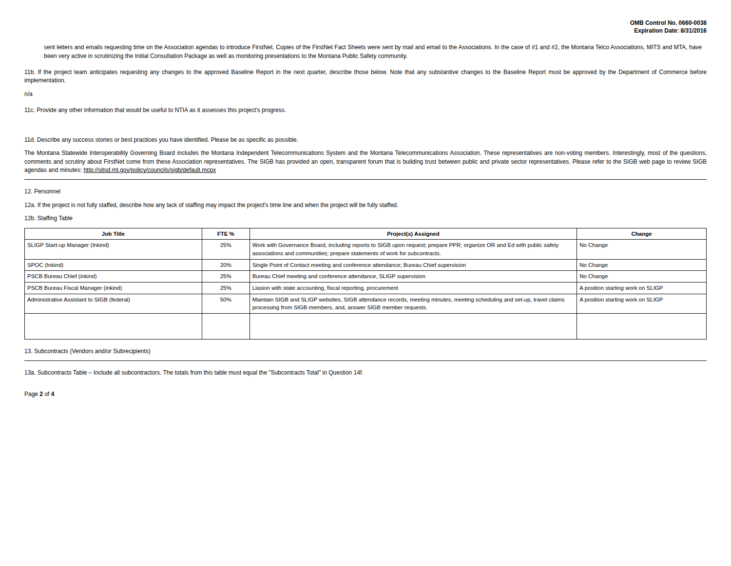OMB Control No. 0660-0038
Expiration Date: 8/31/2016
sent letters and emails requesting time on the Association agendas to introduce FirstNet. Copies of the FirstNet Fact Sheets were sent by mail and email to the Associations. In the case of #1 and #2, the Montana Telco Associations, MITS and MTA, have been very active in scrutinizing the Initial Consultation Package as well as monitoring presentations to the Montana Public Safety community.
11b. If the project team anticipates requesting any changes to the approved Baseline Report in the next quarter, describe those below. Note that any substantive changes to the Baseline Report must be approved by the Department of Commerce before implementation.
n/a
11c. Provide any other information that would be useful to NTIA as it assesses this project's progress.
11d. Describe any success stories or best practices you have identified. Please be as specific as possible.
The Montana Statewide Interoperability Governing Board includes the Montana Independent Telecommunications System and the Montana Telecommunications Association. These representatives are non-voting members. Interestingly, most of the questions, comments and scrutiny about FirstNet come from these Association representatives. The SIGB has provided an open, transparent forum that is building trust between public and private sector representatives. Please refer to the SIGB web page to review SIGB agendas and minutes: http://sitsd.mt.gov/policy/councils/sigb/default.mcpx
12. Personnel
12a. If the project is not fully staffed, describe how any lack of staffing may impact the project's time line and when the project will be fully staffed.
12b. Staffing Table
| Job Title | FTE % | Project(s) Assigned | Change |
| --- | --- | --- | --- |
| SLIGP Start-up Manager (Inkind) | 25% | Work with Governance Board, including reports to SIGB upon request; prepare PPR; organize OR and Ed with public safety associations and communities; prepare statements of work for subcontracts. | No Change |
| SPOC (Inkind) | 20% | Single Point of Contact meeting and conference attendance; Bureau Chief supervision | No Change |
| PSCB Bureau Chief (inkind) | 25% | Bureau Chief meeting and conference attendance, SLIGP supervision | No Change |
| PSCB Bureau Fiscal Manager (inkind) | 25% | Liasion with state accounting, fiscal reporting, procurement | A position starting work on SLIGP |
| Administrative Assistant to SIGB (federal) | 50% | Maintain SIGB and SLIGP websites, SIGB attendance records, meeting minutes, meeting scheduling and set-up, travel claims processing from SIGB members, and, answer SIGB member requests. | A position starting work on SLIGP |
13. Subcontracts (Vendors and/or Subrecipients)
13a. Subcontracts Table – Include all subcontractors. The totals from this table must equal the "Subcontracts Total" in Question 14f.
Page 2 of 4